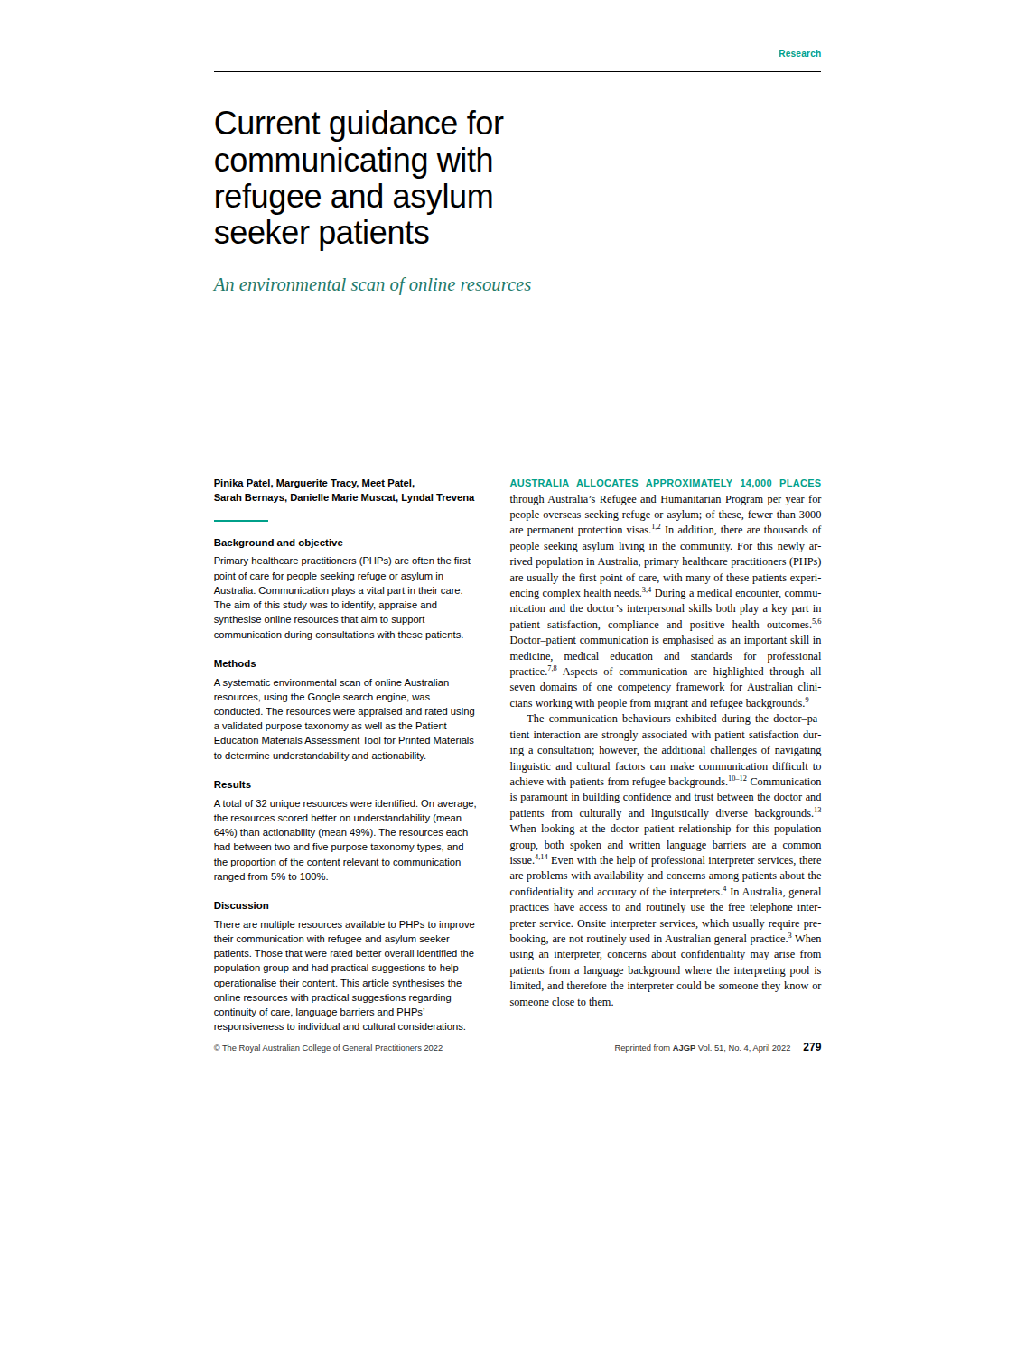Research
Current guidance for communicating with refugee and asylum seeker patients
An environmental scan of online resources
Pinika Patel, Marguerite Tracy, Meet Patel,
Sarah Bernays, Danielle Marie Muscat, Lyndal Trevena
Background and objective
Primary healthcare practitioners (PHPs) are often the first point of care for people seeking refuge or asylum in Australia. Communication plays a vital part in their care. The aim of this study was to identify, appraise and synthesise online resources that aim to support communication during consultations with these patients.
Methods
A systematic environmental scan of online Australian resources, using the Google search engine, was conducted. The resources were appraised and rated using a validated purpose taxonomy as well as the Patient Education Materials Assessment Tool for Printed Materials to determine understandability and actionability.
Results
A total of 32 unique resources were identified. On average, the resources scored better on understandability (mean 64%) than actionability (mean 49%). The resources each had between two and five purpose taxonomy types, and the proportion of the content relevant to communication ranged from 5% to 100%.
Discussion
There are multiple resources available to PHPs to improve their communication with refugee and asylum seeker patients. Those that were rated better overall identified the population group and had practical suggestions to help operationalise their content. This article synthesises the online resources with practical suggestions regarding continuity of care, language barriers and PHPs’ responsiveness to individual and cultural considerations.
AUSTRALIA ALLOCATES APPROXIMATELY 14,000 PLACES through Australia’s Refugee and Humanitarian Program per year for people overseas seeking refuge or asylum; of these, fewer than 3000 are permanent protection visas.1,2 In addition, there are thousands of people seeking asylum living in the community. For this newly arrived population in Australia, primary healthcare practitioners (PHPs) are usually the first point of care, with many of these patients experiencing complex health needs.3,4 During a medical encounter, communication and the doctor’s interpersonal skills both play a key part in patient satisfaction, compliance and positive health outcomes.5,6 Doctor–patient communication is emphasised as an important skill in medicine, medical education and standards for professional practice.7,8 Aspects of communication are highlighted through all seven domains of one competency framework for Australian clinicians working with people from migrant and refugee backgrounds.9
The communication behaviours exhibited during the doctor–patient interaction are strongly associated with patient satisfaction during a consultation; however, the additional challenges of navigating linguistic and cultural factors can make communication difficult to achieve with patients from refugee backgrounds.10–12 Communication is paramount in building confidence and trust between the doctor and patients from culturally and linguistically diverse backgrounds.13 When looking at the doctor–patient relationship for this population group, both spoken and written language barriers are a common issue.4,14 Even with the help of professional interpreter services, there are problems with availability and concerns among patients about the confidentiality and accuracy of the interpreters.4 In Australia, general practices have access to and routinely use the free telephone interpreter service. Onsite interpreter services, which usually require pre-booking, are not routinely used in Australian general practice.3 When using an interpreter, concerns about confidentiality may arise from patients from a language background where the interpreting pool is limited, and therefore the interpreter could be someone they know or someone close to them.
© The Royal Australian College of General Practitioners 2022
Reprinted from AJGP Vol. 51, No. 4, April 2022 279